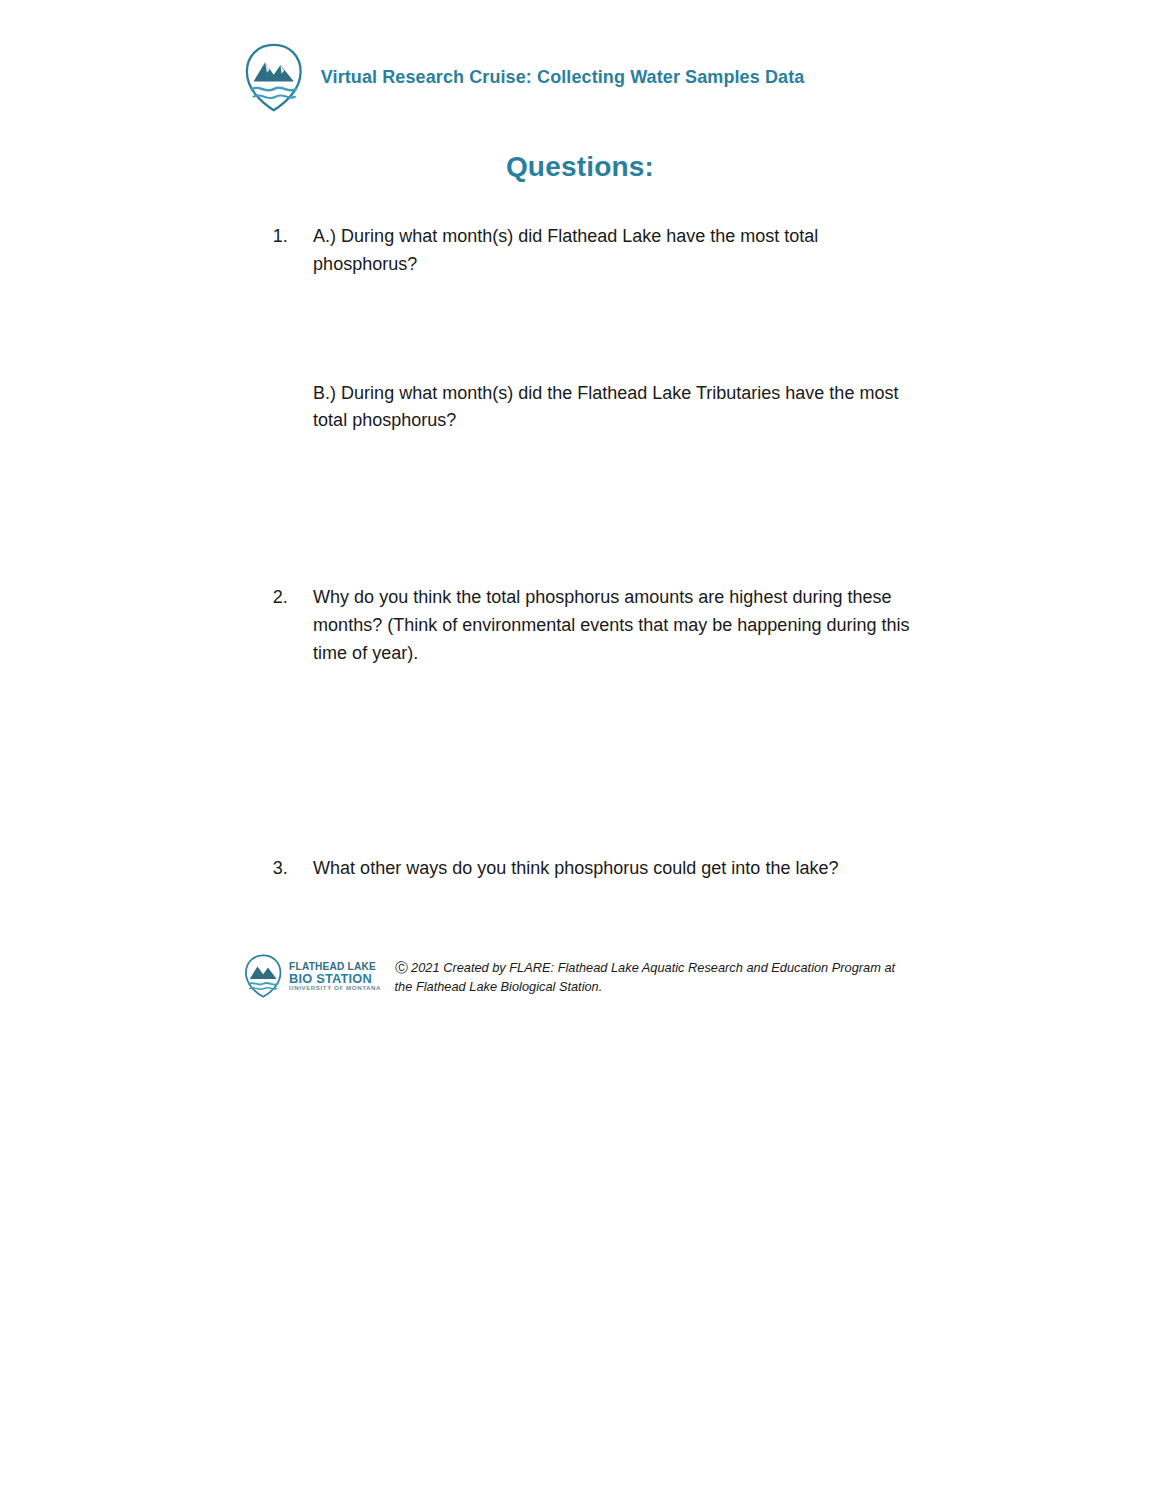Virtual Research Cruise: Collecting Water Samples Data
Questions:
A.) During what month(s) did Flathead Lake have the most total phosphorus?
B.) During what month(s) did the Flathead Lake Tributaries have the most total phosphorus?
Why do you think the total phosphorus amounts are highest during these months? (Think of environmental events that may be happening during this time of year).
What other ways do you think phosphorus could get into the lake?
FLATHEAD LAKE BIO STATION UNIVERSITY OF MONTANA
Ⓒ 2021 Created by FLARE: Flathead Lake Aquatic Research and Education Program at the Flathead Lake Biological Station.